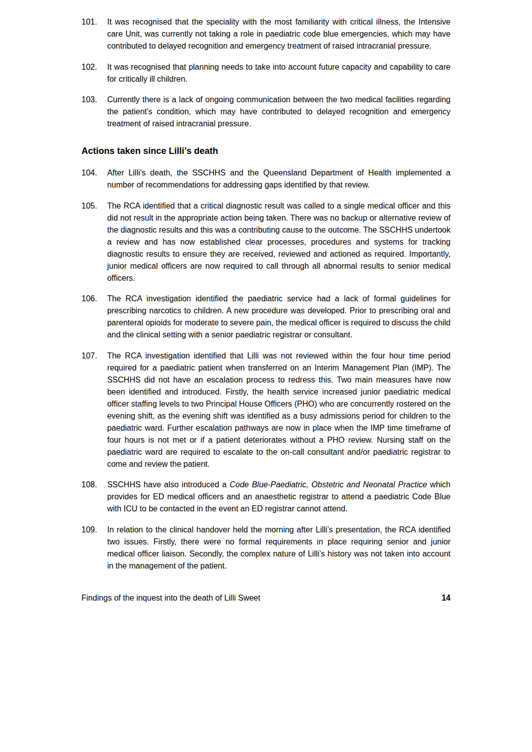101. It was recognised that the speciality with the most familiarity with critical illness, the Intensive care Unit, was currently not taking a role in paediatric code blue emergencies, which may have contributed to delayed recognition and emergency treatment of raised intracranial pressure.
102. It was recognised that planning needs to take into account future capacity and capability to care for critically ill children.
103. Currently there is a lack of ongoing communication between the two medical facilities regarding the patient's condition, which may have contributed to delayed recognition and emergency treatment of raised intracranial pressure.
Actions taken since Lilli’s death
104. After Lilli’s death, the SSCHHS and the Queensland Department of Health implemented a number of recommendations for addressing gaps identified by that review.
105. The RCA identified that a critical diagnostic result was called to a single medical officer and this did not result in the appropriate action being taken. There was no backup or alternative review of the diagnostic results and this was a contributing cause to the outcome. The SSCHHS undertook a review and has now established clear processes, procedures and systems for tracking diagnostic results to ensure they are received, reviewed and actioned as required. Importantly, junior medical officers are now required to call through all abnormal results to senior medical officers.
106. The RCA investigation identified the paediatric service had a lack of formal guidelines for prescribing narcotics to children. A new procedure was developed. Prior to prescribing oral and parenteral opioids for moderate to severe pain, the medical officer is required to discuss the child and the clinical setting with a senior paediatric registrar or consultant.
107. The RCA investigation identified that Lilli was not reviewed within the four hour time period required for a paediatric patient when transferred on an Interim Management Plan (IMP). The SSCHHS did not have an escalation process to redress this. Two main measures have now been identified and introduced. Firstly, the health service increased junior paediatric medical officer staffing levels to two Principal House Officers (PHO) who are concurrently rostered on the evening shift, as the evening shift was identified as a busy admissions period for children to the paediatric ward. Further escalation pathways are now in place when the IMP time timeframe of four hours is not met or if a patient deteriorates without a PHO review. Nursing staff on the paediatric ward are required to escalate to the on-call consultant and/or paediatric registrar to come and review the patient.
108. SSCHHS have also introduced a Code Blue-Paediatric, Obstetric and Neonatal Practice which provides for ED medical officers and an anaesthetic registrar to attend a paediatric Code Blue with ICU to be contacted in the event an ED registrar cannot attend.
109. In relation to the clinical handover held the morning after Lilli’s presentation, the RCA identified two issues. Firstly, there were no formal requirements in place requiring senior and junior medical officer liaison. Secondly, the complex nature of Lilli’s history was not taken into account in the management of the patient.
Findings of the inquest into the death of Lilli Sweet 14